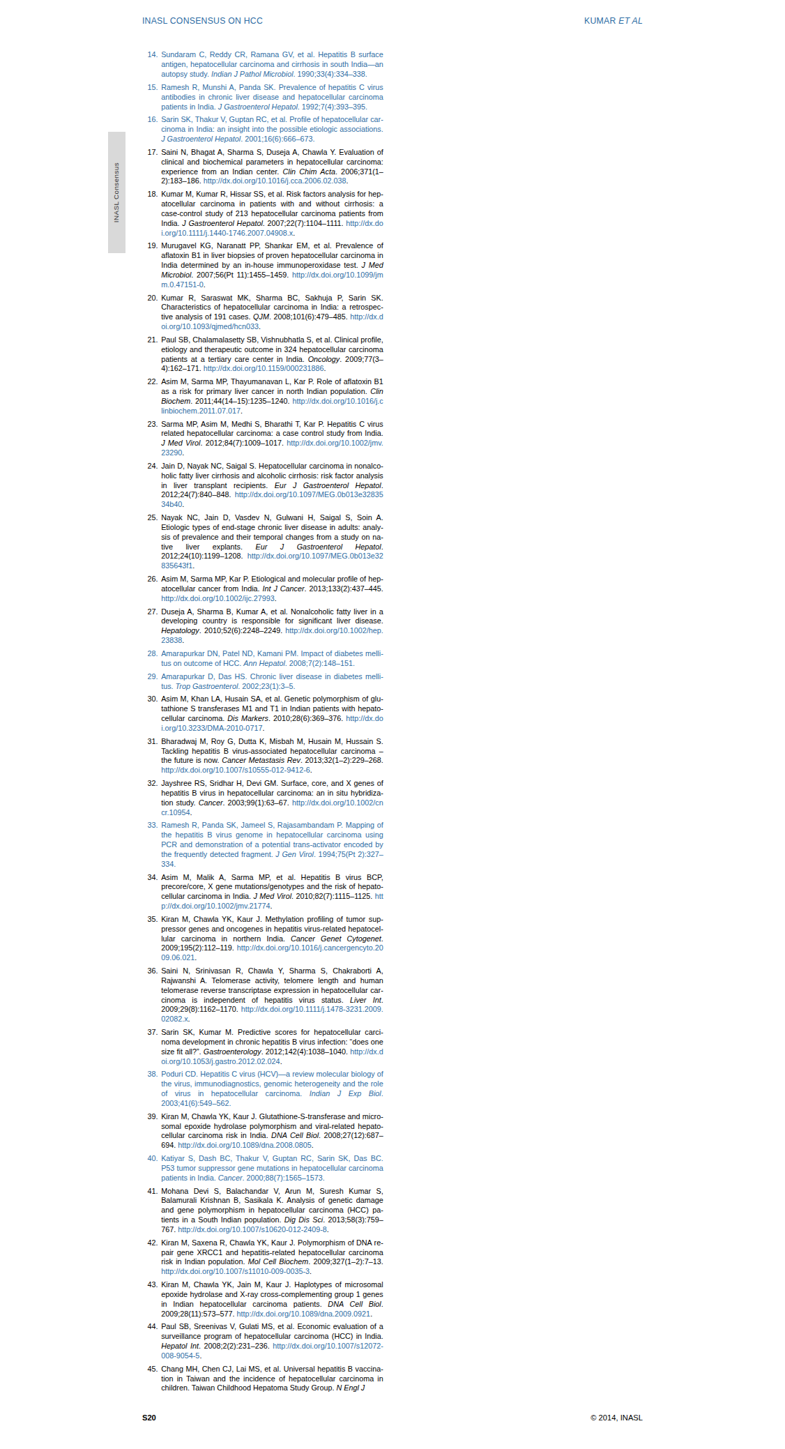INASL Consensus on HCC
Kumar et al
INASL Consensus
Sundaram C, Reddy CR, Ramana GV, et al. Hepatitis B surface antigen, hepatocellular carcinoma and cirrhosis in south India—an autopsy study. Indian J Pathol Microbiol. 1990;33(4):334–338.
Ramesh R, Munshi A, Panda SK. Prevalence of hepatitis C virus antibodies in chronic liver disease and hepatocellular carcinoma patients in India. J Gastroenterol Hepatol. 1992;7(4):393–395.
Sarin SK, Thakur V, Guptan RC, et al. Profile of hepatocellular carcinoma in India: an insight into the possible etiologic associations. J Gastroenterol Hepatol. 2001;16(6):666–673.
Saini N, Bhagat A, Sharma S, Duseja A, Chawla Y. Evaluation of clinical and biochemical parameters in hepatocellular carcinoma: experience from an Indian center. Clin Chim Acta. 2006;371(1–2):183–186. http://dx.doi.org/10.1016/j.cca.2006.02.038.
Kumar M, Kumar R, Hissar SS, et al. Risk factors analysis for hepatocellular carcinoma in patients with and without cirrhosis: a case-control study of 213 hepatocellular carcinoma patients from India. J Gastroenterol Hepatol. 2007;22(7):1104–1111. http://dx.doi.org/10.1111/j.1440-1746.2007.04908.x.
Murugavel KG, Naranatt PP, Shankar EM, et al. Prevalence of aflatoxin B1 in liver biopsies of proven hepatocellular carcinoma in India determined by an in-house immunoperoxidase test. J Med Microbiol. 2007;56(Pt 11):1455–1459. http://dx.doi.org/10.1099/jmm.0.47151-0.
Kumar R, Saraswat MK, Sharma BC, Sakhuja P, Sarin SK. Characteristics of hepatocellular carcinoma in India: a retrospective analysis of 191 cases. QJM. 2008;101(6):479–485. http://dx.doi.org/10.1093/qjmed/hcn033.
Paul SB, Chalamalasetty SB, Vishnubhatla S, et al. Clinical profile, etiology and therapeutic outcome in 324 hepatocellular carcinoma patients at a tertiary care center in India. Oncology. 2009;77(3–4):162–171. http://dx.doi.org/10.1159/000231886.
Asim M, Sarma MP, Thayumanavan L, Kar P. Role of aflatoxin B1 as a risk for primary liver cancer in north Indian population. Clin Biochem. 2011;44(14–15):1235–1240. http://dx.doi.org/10.1016/j.clinbiochem.2011.07.017.
Sarma MP, Asim M, Medhi S, Bharathi T, Kar P. Hepatitis C virus related hepatocellular carcinoma: a case control study from India. J Med Virol. 2012;84(7):1009–1017. http://dx.doi.org/10.1002/jmv.23290.
Jain D, Nayak NC, Saigal S. Hepatocellular carcinoma in nonalcoholic fatty liver cirrhosis and alcoholic cirrhosis: risk factor analysis in liver transplant recipients. Eur J Gastroenterol Hepatol. 2012;24(7):840–848. http://dx.doi.org/10.1097/MEG.0b013e3283534b40.
Nayak NC, Jain D, Vasdev N, Gulwani H, Saigal S, Soin A. Etiologic types of end-stage chronic liver disease in adults: analysis of prevalence and their temporal changes from a study on native liver explants. Eur J Gastroenterol Hepatol. 2012;24(10):1199–1208. http://dx.doi.org/10.1097/MEG.0b013e32835643f1.
Asim M, Sarma MP, Kar P. Etiological and molecular profile of hepatocellular cancer from India. Int J Cancer. 2013;133(2):437–445. http://dx.doi.org/10.1002/ijc.27993.
Duseja A, Sharma B, Kumar A, et al. Nonalcoholic fatty liver in a developing country is responsible for significant liver disease. Hepatology. 2010;52(6):2248–2249. http://dx.doi.org/10.1002/hep.23838.
Amarapurkar DN, Patel ND, Kamani PM. Impact of diabetes mellitus on outcome of HCC. Ann Hepatol. 2008;7(2):148–151.
Amarapurkar D, Das HS. Chronic liver disease in diabetes mellitus. Trop Gastroenterol. 2002;23(1):3–5.
Asim M, Khan LA, Husain SA, et al. Genetic polymorphism of glutathione S transferases M1 and T1 in Indian patients with hepatocellular carcinoma. Dis Markers. 2010;28(6):369–376. http://dx.doi.org/10.3233/DMA-2010-0717.
Bharadwaj M, Roy G, Dutta K, Misbah M, Husain M, Hussain S. Tackling hepatitis B virus-associated hepatocellular carcinoma – the future is now. Cancer Metastasis Rev. 2013;32(1–2):229–268. http://dx.doi.org/10.1007/s10555-012-9412-6.
Jayshree RS, Sridhar H, Devi GM. Surface, core, and X genes of hepatitis B virus in hepatocellular carcinoma: an in situ hybridization study. Cancer. 2003;99(1):63–67. http://dx.doi.org/10.1002/cncr.10954.
Ramesh R, Panda SK, Jameel S, Rajasambandam P. Mapping of the hepatitis B virus genome in hepatocellular carcinoma using PCR and demonstration of a potential trans-activator encoded by the frequently detected fragment. J Gen Virol. 1994;75(Pt 2):327–334.
Asim M, Malik A, Sarma MP, et al. Hepatitis B virus BCP, precore/core, X gene mutations/genotypes and the risk of hepatocellular carcinoma in India. J Med Virol. 2010;82(7):1115–1125. http://dx.doi.org/10.1002/jmv.21774.
Kiran M, Chawla YK, Kaur J. Methylation profiling of tumor suppressor genes and oncogenes in hepatitis virus-related hepatocellular carcinoma in northern India. Cancer Genet Cytogenet. 2009;195(2):112–119. http://dx.doi.org/10.1016/j.cancergencyto.2009.06.021.
Saini N, Srinivasan R, Chawla Y, Sharma S, Chakraborti A, Rajwanshi A. Telomerase activity, telomere length and human telomerase reverse transcriptase expression in hepatocellular carcinoma is independent of hepatitis virus status. Liver Int. 2009;29(8):1162–1170. http://dx.doi.org/10.1111/j.1478-3231.2009.02082.x.
Sarin SK, Kumar M. Predictive scores for hepatocellular carcinoma development in chronic hepatitis B virus infection: “does one size fit all?”. Gastroenterology. 2012;142(4):1038–1040. http://dx.doi.org/10.1053/j.gastro.2012.02.024.
Poduri CD. Hepatitis C virus (HCV)—a review molecular biology of the virus, immunodiagnostics, genomic heterogeneity and the role of virus in hepatocellular carcinoma. Indian J Exp Biol. 2003;41(6):549–562.
Kiran M, Chawla YK, Kaur J. Glutathione-S-transferase and microsomal epoxide hydrolase polymorphism and viral-related hepatocellular carcinoma risk in India. DNA Cell Biol. 2008;27(12):687–694. http://dx.doi.org/10.1089/dna.2008.0805.
Katiyar S, Dash BC, Thakur V, Guptan RC, Sarin SK, Das BC. P53 tumor suppressor gene mutations in hepatocellular carcinoma patients in India. Cancer. 2000;88(7):1565–1573.
Mohana Devi S, Balachandar V, Arun M, Suresh Kumar S, Balamurali Krishnan B, Sasikala K. Analysis of genetic damage and gene polymorphism in hepatocellular carcinoma (HCC) patients in a South Indian population. Dig Dis Sci. 2013;58(3):759–767. http://dx.doi.org/10.1007/s10620-012-2409-8.
Kiran M, Saxena R, Chawla YK, Kaur J. Polymorphism of DNA repair gene XRCC1 and hepatitis-related hepatocellular carcinoma risk in Indian population. Mol Cell Biochem. 2009;327(1–2):7–13. http://dx.doi.org/10.1007/s11010-009-0035-3.
Kiran M, Chawla YK, Jain M, Kaur J. Haplotypes of microsomal epoxide hydrolase and X-ray cross-complementing group 1 genes in Indian hepatocellular carcinoma patients. DNA Cell Biol. 2009;28(11):573–577. http://dx.doi.org/10.1089/dna.2009.0921.
Paul SB, Sreenivas V, Gulati MS, et al. Economic evaluation of a surveillance program of hepatocellular carcinoma (HCC) in India. Hepatol Int. 2008;2(2):231–236. http://dx.doi.org/10.1007/s12072-008-9054-5.
Chang MH, Chen CJ, Lai MS, et al. Universal hepatitis B vaccination in Taiwan and the incidence of hepatocellular carcinoma in children. Taiwan Childhood Hepatoma Study Group. N Engl J
S20
© 2014, INASL